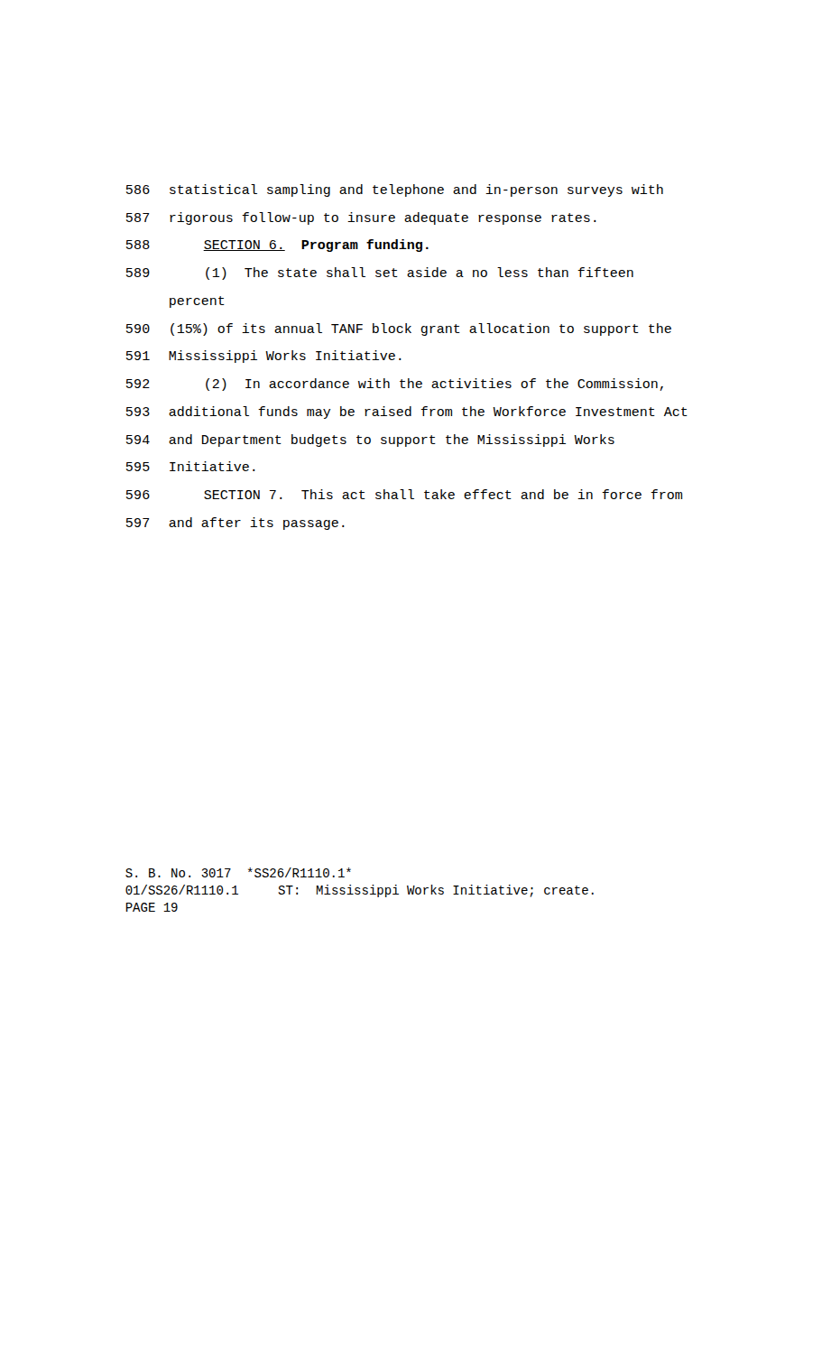586 statistical sampling and telephone and in-person surveys with
587 rigorous follow-up to insure adequate response rates.
588 SECTION 6. Program funding.
589 (1) The state shall set aside a no less than fifteen percent
590 (15%) of its annual TANF block grant allocation to support the
591 Mississippi Works Initiative.
592 (2) In accordance with the activities of the Commission,
593 additional funds may be raised from the Workforce Investment Act
594 and Department budgets to support the Mississippi Works
595 Initiative.
596 SECTION 7. This act shall take effect and be in force from
597 and after its passage.
S. B. No. 3017 *SS26/R1110.1*
01/SS26/R1110.1 ST: Mississippi Works Initiative; create.
PAGE 19